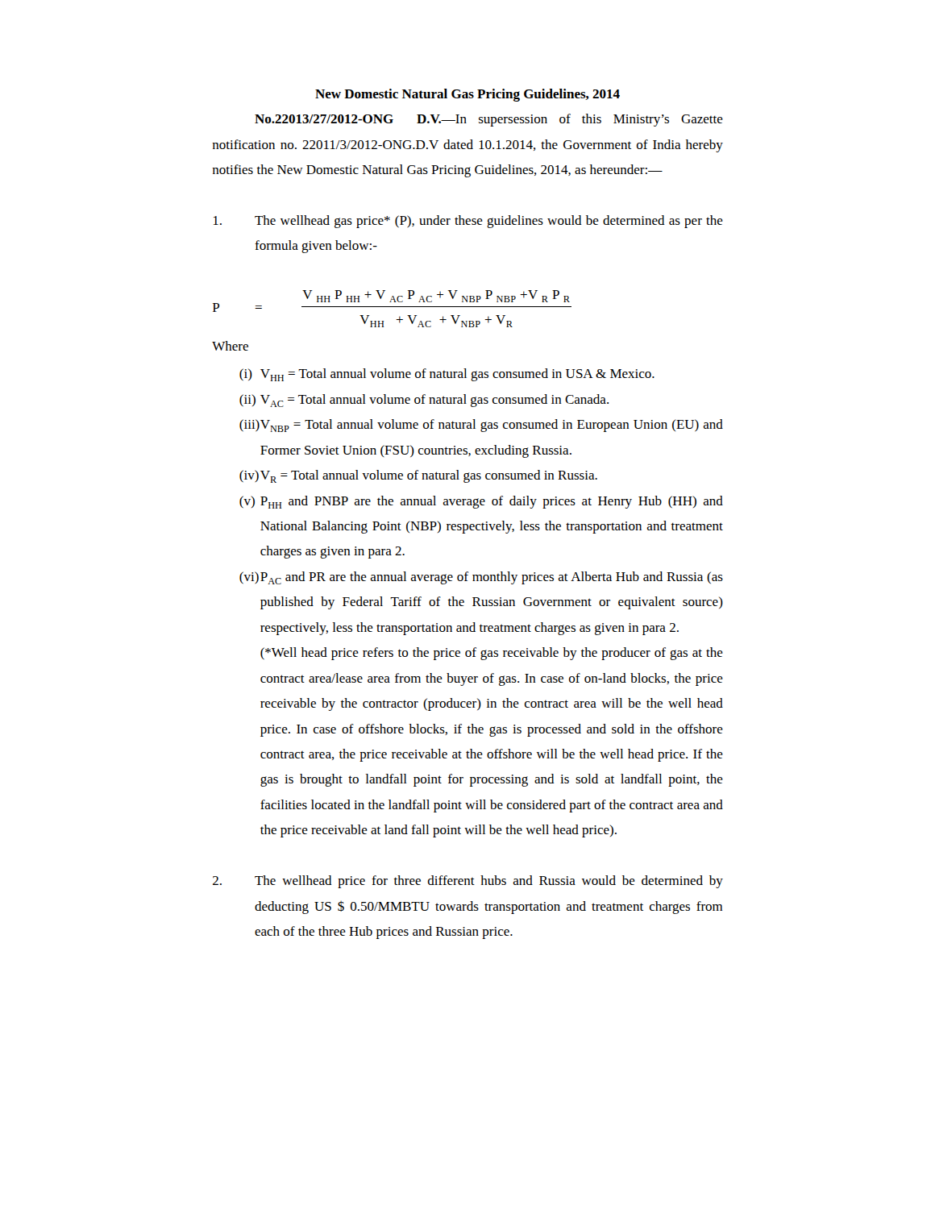New Domestic Natural Gas Pricing Guidelines, 2014
No.22013/27/2012-ONG D.V.—In supersession of this Ministry’s Gazette notification no. 22011/3/2012-ONG.D.V dated 10.1.2014, the Government of India hereby notifies the New Domestic Natural Gas Pricing Guidelines, 2014, as hereunder:—
1.
The wellhead gas price* (P), under these guidelines would be determined as per the formula given below:-
P
=
V HH P HH + V AC P AC + V NBP P NBP +V R P R VHH + VAC + VNBP + VR
Where
(i) VHH = Total annual volume of natural gas consumed in USA & Mexico.
(ii) VAC = Total annual volume of natural gas consumed in Canada.
(iii) VNBP = Total annual volume of natural gas consumed in European Union (EU) and Former Soviet Union (FSU) countries, excluding Russia.
(iv) VR = Total annual volume of natural gas consumed in Russia.
(v) PHH and PNBP are the annual average of daily prices at Henry Hub (HH) and National Balancing Point (NBP) respectively, less the transportation and treatment charges as given in para 2.
(vi) PAC and PR are the annual average of monthly prices at Alberta Hub and Russia (as published by Federal Tariff of the Russian Government or equivalent source) respectively, less the transportation and treatment charges as given in para 2.
(*Well head price refers to the price of gas receivable by the producer of gas at the contract area/lease area from the buyer of gas. In case of on-land blocks, the price receivable by the contractor (producer) in the contract area will be the well head price. In case of offshore blocks, if the gas is processed and sold in the offshore contract area, the price receivable at the offshore will be the well head price. If the gas is brought to landfall point for processing and is sold at landfall point, the facilities located in the landfall point will be considered part of the contract area and the price receivable at land fall point will be the well head price).
2.
The wellhead price for three different hubs and Russia would be determined by deducting US $ 0.50/MMBTU towards transportation and treatment charges from each of the three Hub prices and Russian price.